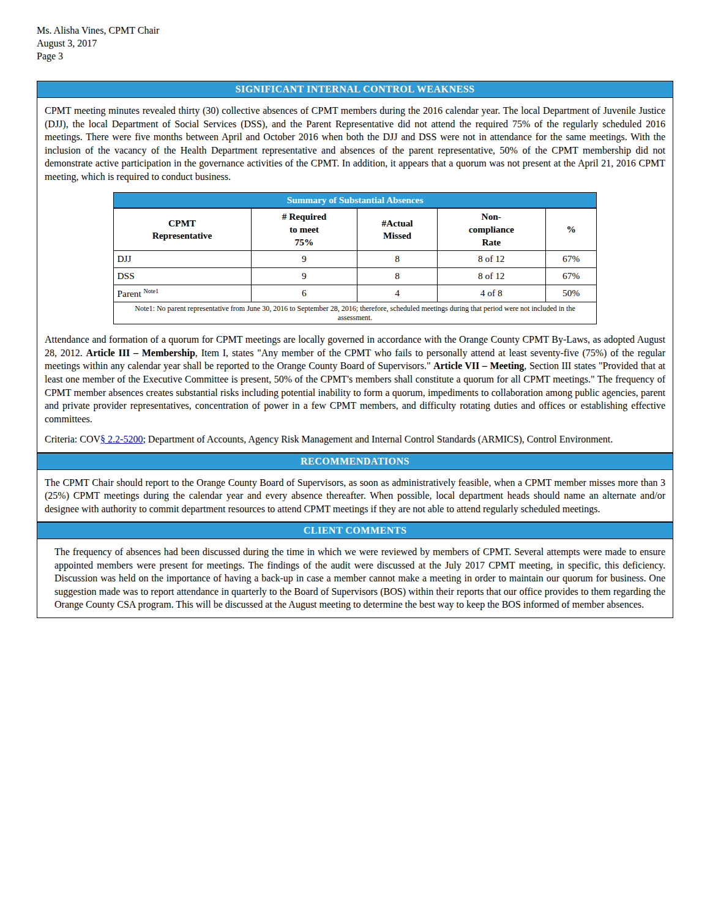Ms. Alisha Vines, CPMT Chair
August 3, 2017
Page 3
SIGNIFICANT INTERNAL CONTROL WEAKNESS
CPMT meeting minutes revealed thirty (30) collective absences of CPMT members during the 2016 calendar year. The local Department of Juvenile Justice (DJJ), the local Department of Social Services (DSS), and the Parent Representative did not attend the required 75% of the regularly scheduled 2016 meetings. There were five months between April and October 2016 when both the DJJ and DSS were not in attendance for the same meetings. With the inclusion of the vacancy of the Health Department representative and absences of the parent representative, 50% of the CPMT membership did not demonstrate active participation in the governance activities of the CPMT. In addition, it appears that a quorum was not present at the April 21, 2016 CPMT meeting, which is required to conduct business.
Summary of Substantial Absences
| CPMT Representative | # Required to meet 75% | #Actual Missed | Non- compliance Rate | % |
| --- | --- | --- | --- | --- |
| DJJ | 9 | 8 | 8 of 12 | 67% |
| DSS | 9 | 8 | 8 of 12 | 67% |
| Parent Note1 | 6 | 4 | 4 of 8 | 50% |
| Note1: No parent representative from June 30, 2016 to September 28, 2016; therefore, scheduled meetings during that period were not included in the assessment. |
Attendance and formation of a quorum for CPMT meetings are locally governed in accordance with the Orange County CPMT By-Laws, as adopted August 28, 2012. Article III – Membership, Item I, states "Any member of the CPMT who fails to personally attend at least seventy-five (75%) of the regular meetings within any calendar year shall be reported to the Orange County Board of Supervisors." Article VII – Meeting, Section III states "Provided that at least one member of the Executive Committee is present, 50% of the CPMT's members shall constitute a quorum for all CPMT meetings." The frequency of CPMT member absences creates substantial risks including potential inability to form a quorum, impediments to collaboration among public agencies, parent and private provider representatives, concentration of power in a few CPMT members, and difficulty rotating duties and offices or establishing effective committees.
Criteria: COV§ 2.2-5200; Department of Accounts, Agency Risk Management and Internal Control Standards (ARMICS), Control Environment.
RECOMMENDATIONS
The CPMT Chair should report to the Orange County Board of Supervisors, as soon as administratively feasible, when a CPMT member misses more than 3 (25%) CPMT meetings during the calendar year and every absence thereafter. When possible, local department heads should name an alternate and/or designee with authority to commit department resources to attend CPMT meetings if they are not able to attend regularly scheduled meetings.
CLIENT COMMENTS
The frequency of absences had been discussed during the time in which we were reviewed by members of CPMT. Several attempts were made to ensure appointed members were present for meetings. The findings of the audit were discussed at the July 2017 CPMT meeting, in specific, this deficiency. Discussion was held on the importance of having a back-up in case a member cannot make a meeting in order to maintain our quorum for business. One suggestion made was to report attendance in quarterly to the Board of Supervisors (BOS) within their reports that our office provides to them regarding the Orange County CSA program. This will be discussed at the August meeting to determine the best way to keep the BOS informed of member absences.